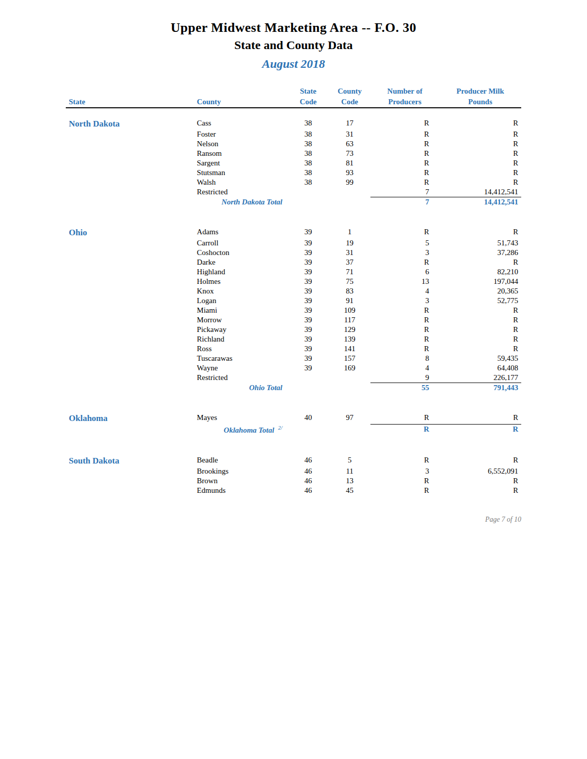Upper Midwest Marketing Area -- F.O. 30
State and County Data
August 2018
| | | State | County | Number of | Producer Milk |
| --- | --- | --- | --- | --- | --- |
| State | County | Code | Code | Producers | Pounds |
| North Dakota | Cass | 38 | 17 | R | R |
| | Foster | 38 | 31 | R | R |
| | Nelson | 38 | 63 | R | R |
| | Ransom | 38 | 73 | R | R |
| | Sargent | 38 | 81 | R | R |
| | Stutsman | 38 | 93 | R | R |
| | Walsh | 38 | 99 | R | R |
| | Restricted | | | 7 | 14,412,541 |
| North Dakota Total | | | 7 | 14,412,541 |
| Ohio | Adams | 39 | 1 | R | R |
| | Carroll | 39 | 19 | 5 | 51,743 |
| | Coshocton | 39 | 31 | 3 | 37,286 |
| | Darke | 39 | 37 | R | R |
| | Highland | 39 | 71 | 6 | 82,210 |
| | Holmes | 39 | 75 | 13 | 197,044 |
| | Knox | 39 | 83 | 4 | 20,365 |
| | Logan | 39 | 91 | 3 | 52,775 |
| | Miami | 39 | 109 | R | R |
| | Morrow | 39 | 117 | R | R |
| | Pickaway | 39 | 129 | R | R |
| | Richland | 39 | 139 | R | R |
| | Ross | 39 | 141 | R | R |
| | Tuscarawas | 39 | 157 | 8 | 59,435 |
| | Wayne | 39 | 169 | 4 | 64,408 |
| | Restricted | | | 9 | 226,177 |
| Ohio Total | | | 55 | 791,443 |
| Oklahoma | Mayes | 40 | 97 | R | R |
| Oklahoma Total 2/ | | | R | R |
| South Dakota | Beadle | 46 | 5 | R | R |
| | Brookings | 46 | 11 | 3 | 6,552,091 |
| | Brown | 46 | 13 | R | R |
| | Edmunds | 46 | 45 | R | R |
Page 7 of 10